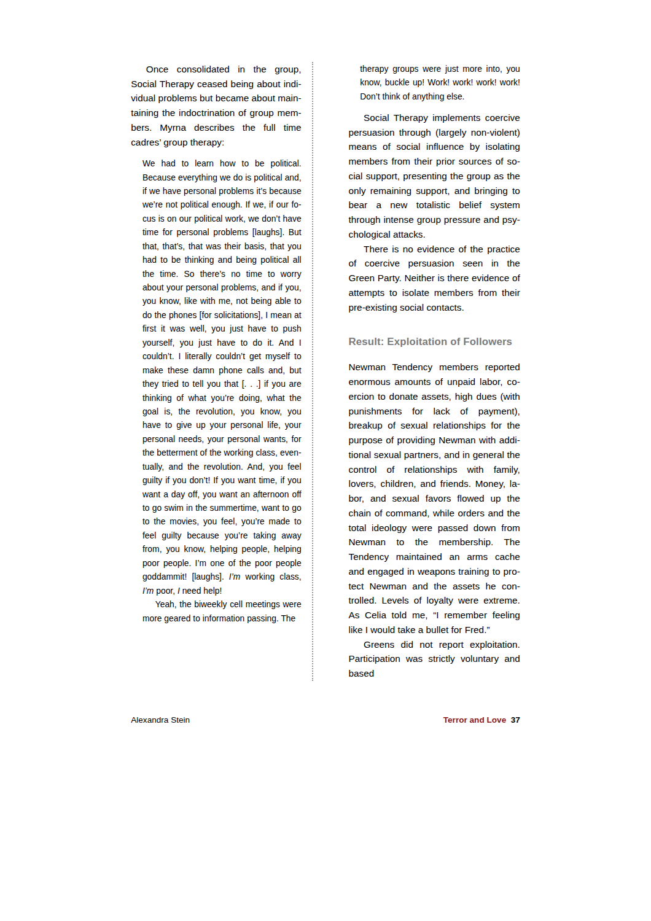Once consolidated in the group, Social Therapy ceased being about individual problems but became about maintaining the indoctrination of group members. Myrna describes the full time cadres’ group therapy:
We had to learn how to be political. Because everything we do is political and, if we have personal problems it’s because we’re not political enough. If we, if our focus is on our political work, we don’t have time for personal problems [laughs]. But that, that’s, that was their basis, that you had to be thinking and being political all the time. So there’s no time to worry about your personal problems, and if you, you know, like with me, not being able to do the phones [for solicitations], I mean at first it was well, you just have to push yourself, you just have to do it. And I couldn’t. I literally couldn’t get myself to make these damn phone calls and, but they tried to tell you that [. . .] if you are thinking of what you’re doing, what the goal is, the revolution, you know, you have to give up your personal life, your personal needs, your personal wants, for the betterment of the working class, eventually, and the revolution. And, you feel guilty if you don’t! If you want time, if you want a day off, you want an afternoon off to go swim in the summertime, want to go to the movies, you feel, you’re made to feel guilty because you’re taking away from, you know, helping people, helping poor people. I’m one of the poor people goddammit! [laughs]. I’m working class, I’m poor, I need help!
Yeah, the biweekly cell meetings were more geared to information passing. The
therapy groups were just more into, you know, buckle up! Work! work! work! work! Don’t think of anything else.
Social Therapy implements coercive persuasion through (largely non-violent) means of social influence by isolating members from their prior sources of social support, presenting the group as the only remaining support, and bringing to bear a new totalistic belief system through intense group pressure and psychological attacks.
There is no evidence of the practice of coercive persuasion seen in the Green Party. Neither is there evidence of attempts to isolate members from their pre-existing social contacts.
Result: Exploitation of Followers
Newman Tendency members reported enormous amounts of unpaid labor, coercion to donate assets, high dues (with punishments for lack of payment), breakup of sexual relationships for the purpose of providing Newman with additional sexual partners, and in general the control of relationships with family, lovers, children, and friends. Money, labor, and sexual favors flowed up the chain of command, while orders and the total ideology were passed down from Newman to the membership. The Tendency maintained an arms cache and engaged in weapons training to protect Newman and the assets he controlled. Levels of loyalty were extreme. As Celia told me, “I remember feeling like I would take a bullet for Fred.”
Greens did not report exploitation. Participation was strictly voluntary and based
Alexandra Stein
Terror and Love 37